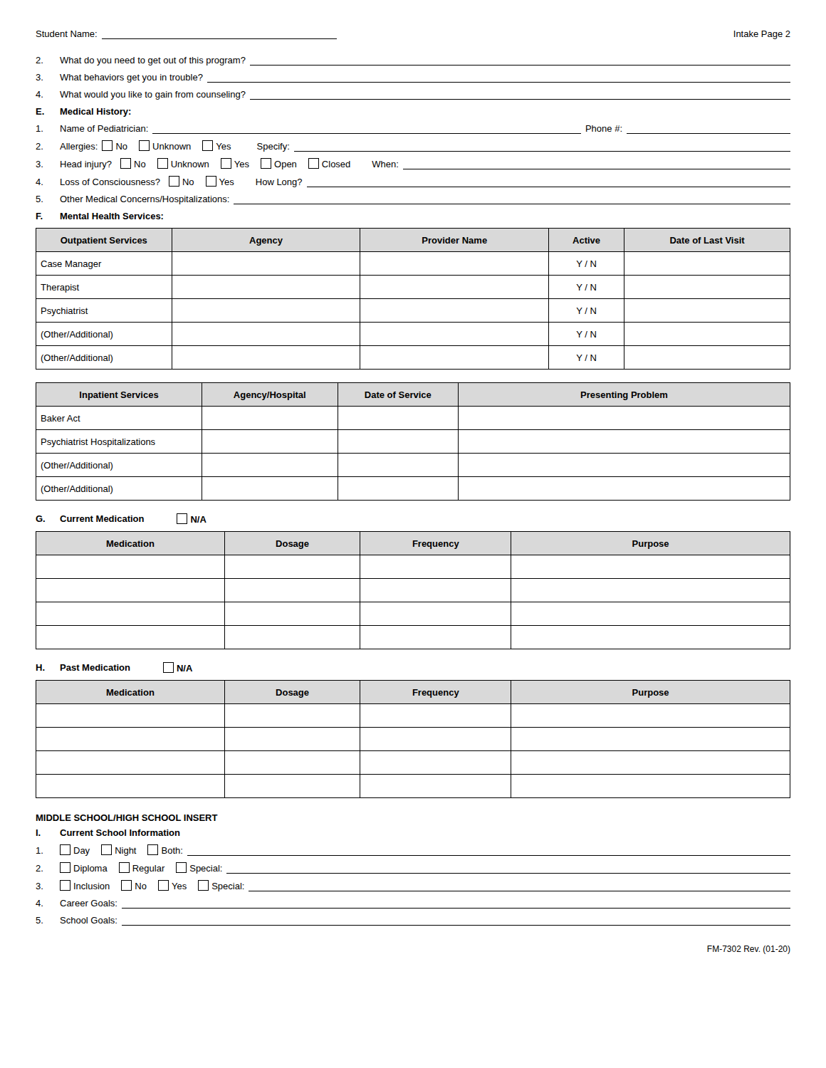Student Name:
Intake Page 2
2. What do you need to get out of this program?
3. What behaviors get you in trouble?
4. What would you like to gain from counseling?
E. Medical History:
1. Name of Pediatrician: Phone #:
2. Allergies: No Unknown Yes Specify:
3. Head injury? No Unknown Yes Open Closed When:
4. Loss of Consciousness? No Yes How Long?
5. Other Medical Concerns/Hospitalizations:
F. Mental Health Services:
| Outpatient Services | Agency | Provider Name | Active | Date of Last Visit |
| --- | --- | --- | --- | --- |
| Case Manager | | | Y / N | |
| Therapist | | | Y / N | |
| Psychiatrist | | | Y / N | |
| (Other/Additional) | | | Y / N | |
| (Other/Additional) | | | Y / N | |
| Inpatient Services | Agency/Hospital | Date of Service | Presenting Problem |
| --- | --- | --- | --- |
| Baker Act | | | |
| Psychiatrist Hospitalizations | | | |
| (Other/Additional) | | | |
| (Other/Additional) | | | |
G. Current Medication N/A
| Medication | Dosage | Frequency | Purpose |
| --- | --- | --- | --- |
H. Past Medication N/A
| Medication | Dosage | Frequency | Purpose |
| --- | --- | --- | --- |
MIDDLE SCHOOL/HIGH SCHOOL INSERT
I. Current School Information
1. Day Night Both:
2. Diploma Regular Special:
3. Inclusion No Yes Special:
4. Career Goals:
5. School Goals:
FM-7302 Rev. (01-20)